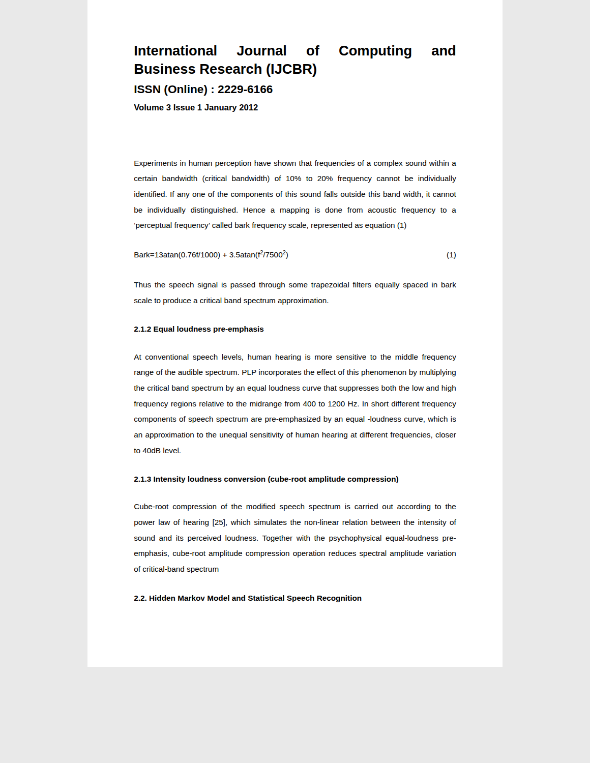International Journal of Computing and Business Research (IJCBR)
ISSN (Online) : 2229-6166
Volume 3 Issue 1 January 2012
Experiments in human perception have shown that frequencies of a complex sound within a certain bandwidth (critical bandwidth) of 10% to 20% frequency cannot be individually identified. If any one of the components of this sound falls outside this band width, it cannot be individually distinguished. Hence a mapping is done from acoustic frequency to a ‘perceptual frequency’ called bark frequency scale, represented as equation (1)
Bark=13atan(0.76f/1000) + 3.5atan(f2/75002) (1)
Thus the speech signal is passed through some trapezoidal filters equally spaced in bark scale to produce a critical band spectrum approximation.
2.1.2 Equal loudness pre-emphasis
At conventional speech levels, human hearing is more sensitive to the middle frequency range of the audible spectrum. PLP incorporates the effect of this phenomenon by multiplying the critical band spectrum by an equal loudness curve that suppresses both the low and high frequency regions relative to the midrange from 400 to 1200 Hz. In short different frequency components of speech spectrum are pre-emphasized by an equal -loudness curve, which is an approximation to the unequal sensitivity of human hearing at different frequencies, closer to 40dB level.
2.1.3 Intensity loudness conversion (cube-root amplitude compression)
Cube-root compression of the modified speech spectrum is carried out according to the power law of hearing [25], which simulates the non-linear relation between the intensity of sound and its perceived loudness. Together with the psychophysical equal-loudness pre-emphasis, cube-root amplitude compression operation reduces spectral amplitude variation of critical-band spectrum
2.2. Hidden Markov Model and Statistical Speech Recognition